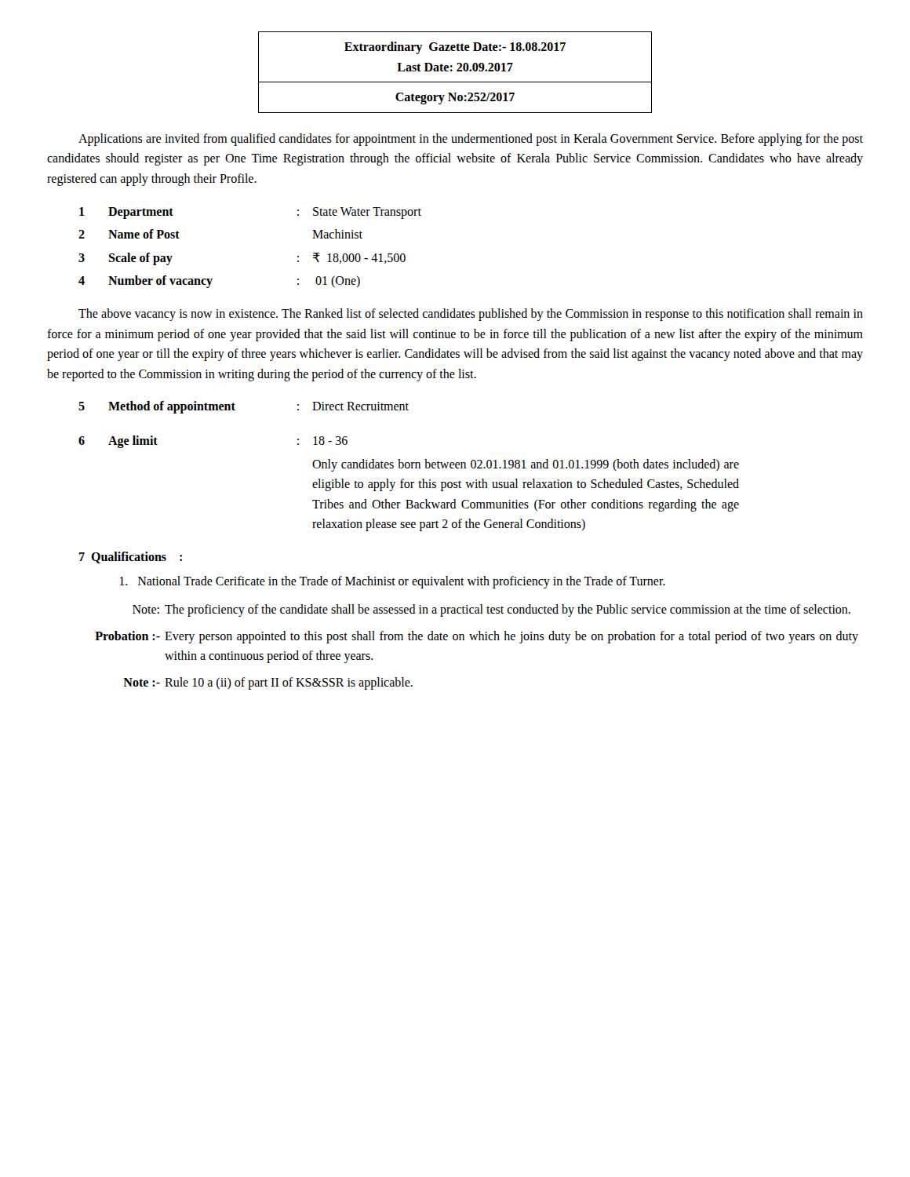Extraordinary Gazette Date:- 18.08.2017
Last Date: 20.09.2017
Category No:252/2017
Applications are invited from qualified candidates for appointment in the undermentioned post in Kerala Government Service. Before applying for the post candidates should register as per One Time Registration through the official website of Kerala Public Service Commission. Candidates who have already registered can apply through their Profile.
| 1 | Department | : | State Water Transport |
| 2 | Name of Post | | Machinist |
| 3 | Scale of pay | : | ₹ 18,000 - 41,500 |
| 4 | Number of vacancy | : | 01 (One) |
The above vacancy is now in existence. The Ranked list of selected candidates published by the Commission in response to this notification shall remain in force for a minimum period of one year provided that the said list will continue to be in force till the publication of a new list after the expiry of the minimum period of one year or till the expiry of three years whichever is earlier. Candidates will be advised from the said list against the vacancy noted above and that may be reported to the Commission in writing during the period of the currency of the list.
| 5 | Method of appointment | : | Direct Recruitment |
| 6 | Age limit | : | 18 - 36 |
| | | | Only candidates born between 02.01.1981 and 01.01.1999 (both dates included) are eligible to apply for this post with usual relaxation to Scheduled Castes, Scheduled Tribes and Other Backward Communities (For other conditions regarding the age relaxation please see part 2 of the General Conditions) |
7 Qualifications :
National Trade Cerificate in the Trade of Machinist or equivalent with proficiency in the Trade of Turner.
| Note: | The proficiency of the candidate shall be assessed in a practical test conducted by the Public service commission at the time of selection. |
| Probation :- | Every person appointed to this post shall from the date on which he joins duty be on probation for a total period of two years on duty within a continuous period of three years. |
| Note :- | Rule 10 a (ii) of part II of KS&SSR is applicable. |